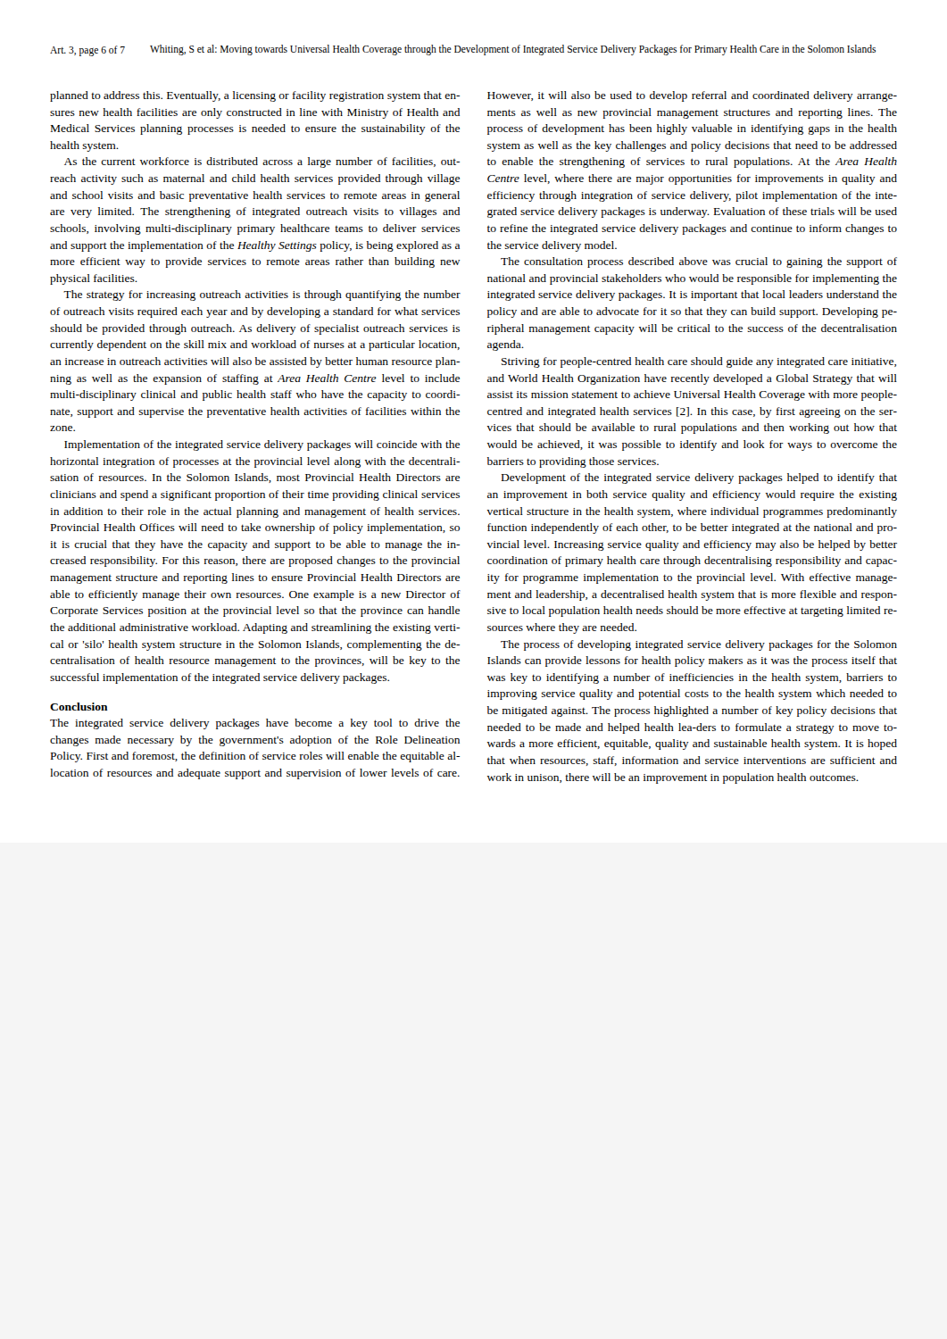Art. 3, page 6 of 7
Whiting, S et al: Moving towards Universal Health Coverage through the Development of Integrated Service Delivery Packages for Primary Health Care in the Solomon Islands
planned to address this. Eventually, a licensing or facility registration system that ensures new health facilities are only constructed in line with Ministry of Health and Medical Services planning processes is needed to ensure the sustainability of the health system.
As the current workforce is distributed across a large number of facilities, outreach activity such as maternal and child health services provided through village and school visits and basic preventative health services to remote areas in general are very limited. The strengthening of integrated outreach visits to villages and schools, involving multi-disciplinary primary healthcare teams to deliver services and support the implementation of the Healthy Settings policy, is being explored as a more efficient way to provide services to remote areas rather than building new physical facilities.
The strategy for increasing outreach activities is through quantifying the number of outreach visits required each year and by developing a standard for what services should be provided through outreach. As delivery of specialist outreach services is currently dependent on the skill mix and workload of nurses at a particular location, an increase in outreach activities will also be assisted by better human resource planning as well as the expansion of staffing at Area Health Centre level to include multi-disciplinary clinical and public health staff who have the capacity to coordinate, support and supervise the preventative health activities of facilities within the zone.
Implementation of the integrated service delivery packages will coincide with the horizontal integration of processes at the provincial level along with the decentralisation of resources. In the Solomon Islands, most Provincial Health Directors are clinicians and spend a significant proportion of their time providing clinical services in addition to their role in the actual planning and management of health services. Provincial Health Offices will need to take ownership of policy implementation, so it is crucial that they have the capacity and support to be able to manage the increased responsibility. For this reason, there are proposed changes to the provincial management structure and reporting lines to ensure Provincial Health Directors are able to efficiently manage their own resources. One example is a new Director of Corporate Services position at the provincial level so that the province can handle the additional administrative workload. Adapting and streamlining the existing vertical or 'silo' health system structure in the Solomon Islands, complementing the decentralisation of health resource management to the provinces, will be key to the successful implementation of the integrated service delivery packages.
Conclusion
The integrated service delivery packages have become a key tool to drive the changes made necessary by the government's adoption of the Role Delineation Policy. First and foremost, the definition of service roles will enable the equitable allocation of resources and adequate support and supervision of lower levels of care. However, it will also be used to develop referral and coordinated delivery arrangements as well as new provincial management structures and reporting lines. The process of development has been highly valuable in identifying gaps in the health system as well as the key challenges and policy decisions that need to be addressed to enable the strengthening of services to rural populations. At the Area Health Centre level, where there are major opportunities for improvements in quality and efficiency through integration of service delivery, pilot implementation of the integrated service delivery packages is underway. Evaluation of these trials will be used to refine the integrated service delivery packages and continue to inform changes to the service delivery model.
The consultation process described above was crucial to gaining the support of national and provincial stakeholders who would be responsible for implementing the integrated service delivery packages. It is important that local leaders understand the policy and are able to advocate for it so that they can build support. Developing peripheral management capacity will be critical to the success of the decentralisation agenda.
Striving for people-centred health care should guide any integrated care initiative, and World Health Organization have recently developed a Global Strategy that will assist its mission statement to achieve Universal Health Coverage with more people-centred and integrated health services [2]. In this case, by first agreeing on the services that should be available to rural populations and then working out how that would be achieved, it was possible to identify and look for ways to overcome the barriers to providing those services.
Development of the integrated service delivery packages helped to identify that an improvement in both service quality and efficiency would require the existing vertical structure in the health system, where individual programmes predominantly function independently of each other, to be better integrated at the national and provincial level. Increasing service quality and efficiency may also be helped by better coordination of primary health care through decentralising responsibility and capacity for programme implementation to the provincial level. With effective management and leadership, a decentralised health system that is more flexible and responsive to local population health needs should be more effective at targeting limited resources where they are needed.
The process of developing integrated service delivery packages for the Solomon Islands can provide lessons for health policy makers as it was the process itself that was key to identifying a number of inefficiencies in the health system, barriers to improving service quality and potential costs to the health system which needed to be mitigated against. The process highlighted a number of key policy decisions that needed to be made and helped health lea-ders to formulate a strategy to move towards a more efficient, equitable, quality and sustainable health system. It is hoped that when resources, staff, information and service interventions are sufficient and work in unison, there will be an improvement in population health outcomes.